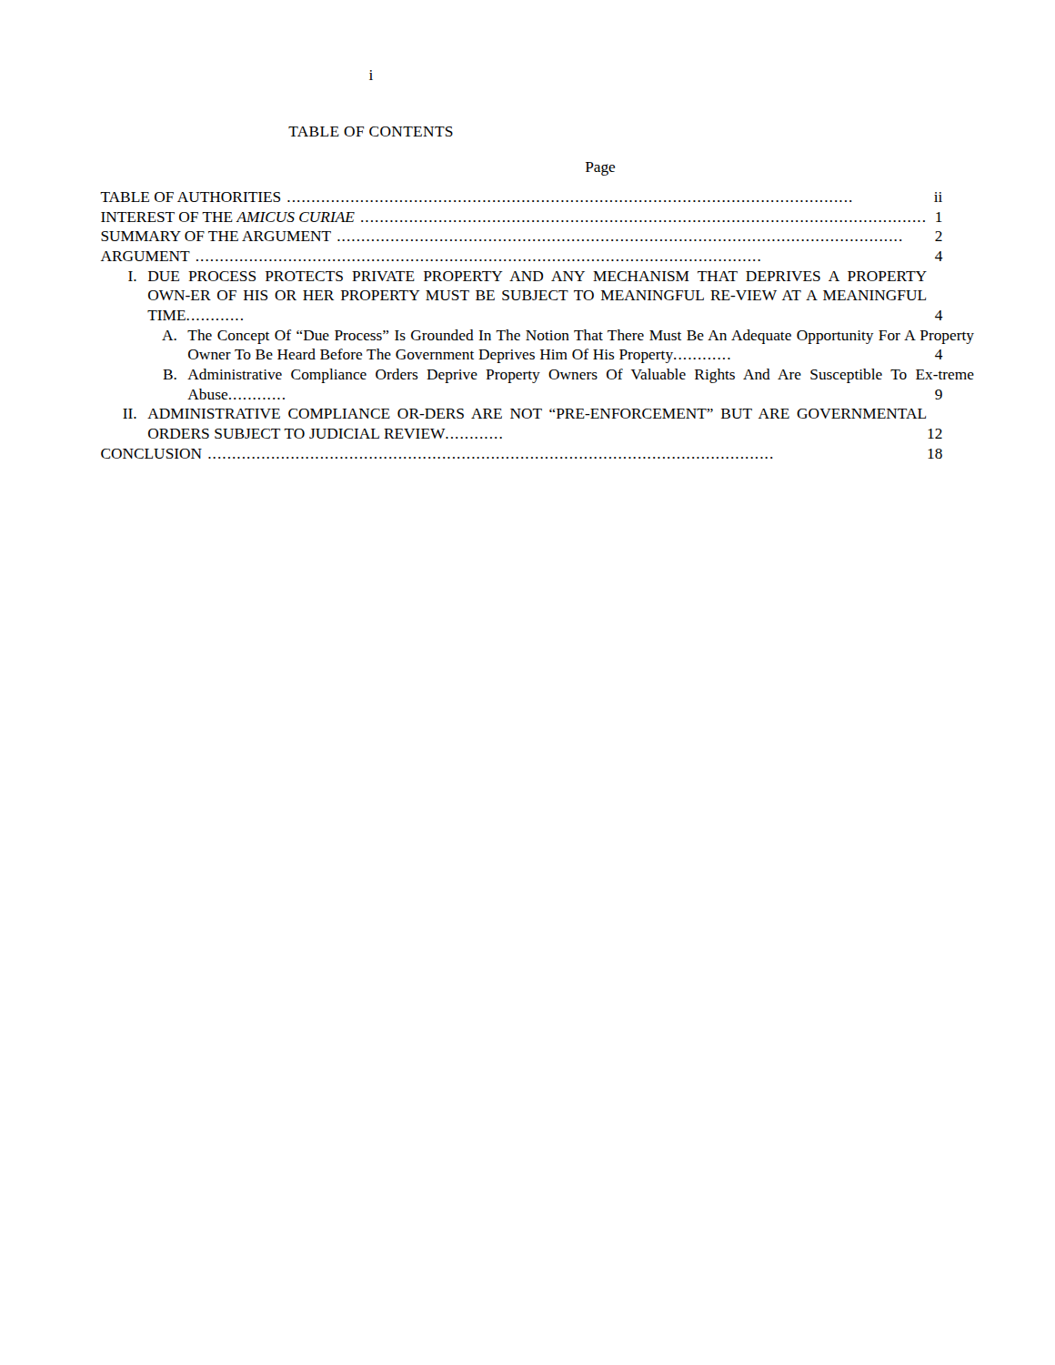i
TABLE OF CONTENTS
Page
| TABLE OF AUTHORITIES | ii |
| INTEREST OF THE AMICUS CURIAE | 1 |
| SUMMARY OF THE ARGUMENT | 2 |
| ARGUMENT | 4 |
| I. DUE PROCESS PROTECTS PRIVATE PROPERTY AND ANY MECHANISM THAT DEPRIVES A PROPERTY OWN‑ER OF HIS OR HER PROPERTY MUST BE SUBJECT TO MEANINGFUL RE‑VIEW AT A MEANINGFUL TIME | 4 |
| A. The Concept Of “Due Process” Is Grounded In The Notion That There Must Be An Adequate Opportunity For A Property Owner To Be Heard Before The Government Deprives Him Of His Property | 4 |
| B. Administrative Compliance Orders Deprive Property Owners Of Valuable Rights And Are Susceptible To Ex‑treme Abuse | 9 |
| II. ADMINISTRATIVE COMPLIANCE OR‑DERS ARE NOT “PRE-ENFORCEMENT” BUT ARE GOVERNMENTAL ORDERS SUBJECT TO JUDICIAL REVIEW | 12 |
| CONCLUSION | 18 |